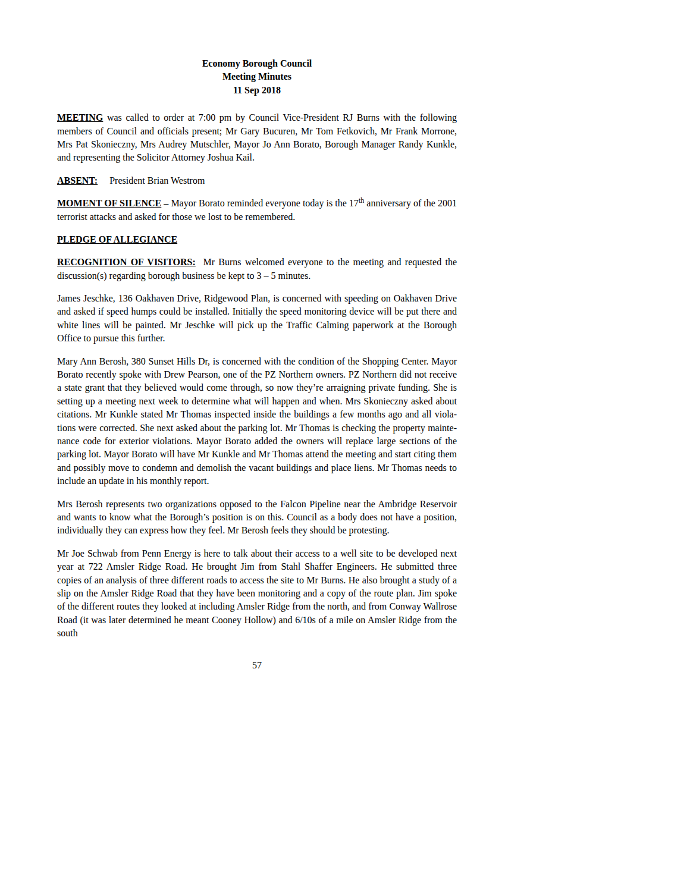Economy Borough Council Meeting Minutes 11 Sep 2018
MEETING was called to order at 7:00 pm by Council Vice-President RJ Burns with the following members of Council and officials present; Mr Gary Bucuren, Mr Tom Fetkovich, Mr Frank Morrone, Mrs Pat Skonieczny, Mrs Audrey Mutschler, Mayor Jo Ann Borato, Borough Manager Randy Kunkle, and representing the Solicitor Attorney Joshua Kail.
ABSENT: President Brian Westrom
MOMENT OF SILENCE – Mayor Borato reminded everyone today is the 17th anniversary of the 2001 terrorist attacks and asked for those we lost to be remembered.
PLEDGE OF ALLEGIANCE
RECOGNITION OF VISITORS: Mr Burns welcomed everyone to the meeting and requested the discussion(s) regarding borough business be kept to 3 – 5 minutes.
James Jeschke, 136 Oakhaven Drive, Ridgewood Plan, is concerned with speeding on Oakhaven Drive and asked if speed humps could be installed. Initially the speed monitoring device will be put there and white lines will be painted. Mr Jeschke will pick up the Traffic Calming paperwork at the Borough Office to pursue this further.
Mary Ann Berosh, 380 Sunset Hills Dr, is concerned with the condition of the Shopping Center. Mayor Borato recently spoke with Drew Pearson, one of the PZ Northern owners. PZ Northern did not receive a state grant that they believed would come through, so now they’re arraigning private funding. She is setting up a meeting next week to determine what will happen and when. Mrs Skonieczny asked about citations. Mr Kunkle stated Mr Thomas inspected inside the buildings a few months ago and all violations were corrected. She next asked about the parking lot. Mr Thomas is checking the property maintenance code for exterior violations. Mayor Borato added the owners will replace large sections of the parking lot. Mayor Borato will have Mr Kunkle and Mr Thomas attend the meeting and start citing them and possibly move to condemn and demolish the vacant buildings and place liens. Mr Thomas needs to include an update in his monthly report.
Mrs Berosh represents two organizations opposed to the Falcon Pipeline near the Ambridge Reservoir and wants to know what the Borough’s position is on this. Council as a body does not have a position, individually they can express how they feel. Mr Berosh feels they should be protesting.
Mr Joe Schwab from Penn Energy is here to talk about their access to a well site to be developed next year at 722 Amsler Ridge Road. He brought Jim from Stahl Shaffer Engineers. He submitted three copies of an analysis of three different roads to access the site to Mr Burns. He also brought a study of a slip on the Amsler Ridge Road that they have been monitoring and a copy of the route plan. Jim spoke of the different routes they looked at including Amsler Ridge from the north, and from Conway Wallrose Road (it was later determined he meant Cooney Hollow) and 6/10s of a mile on Amsler Ridge from the south
57